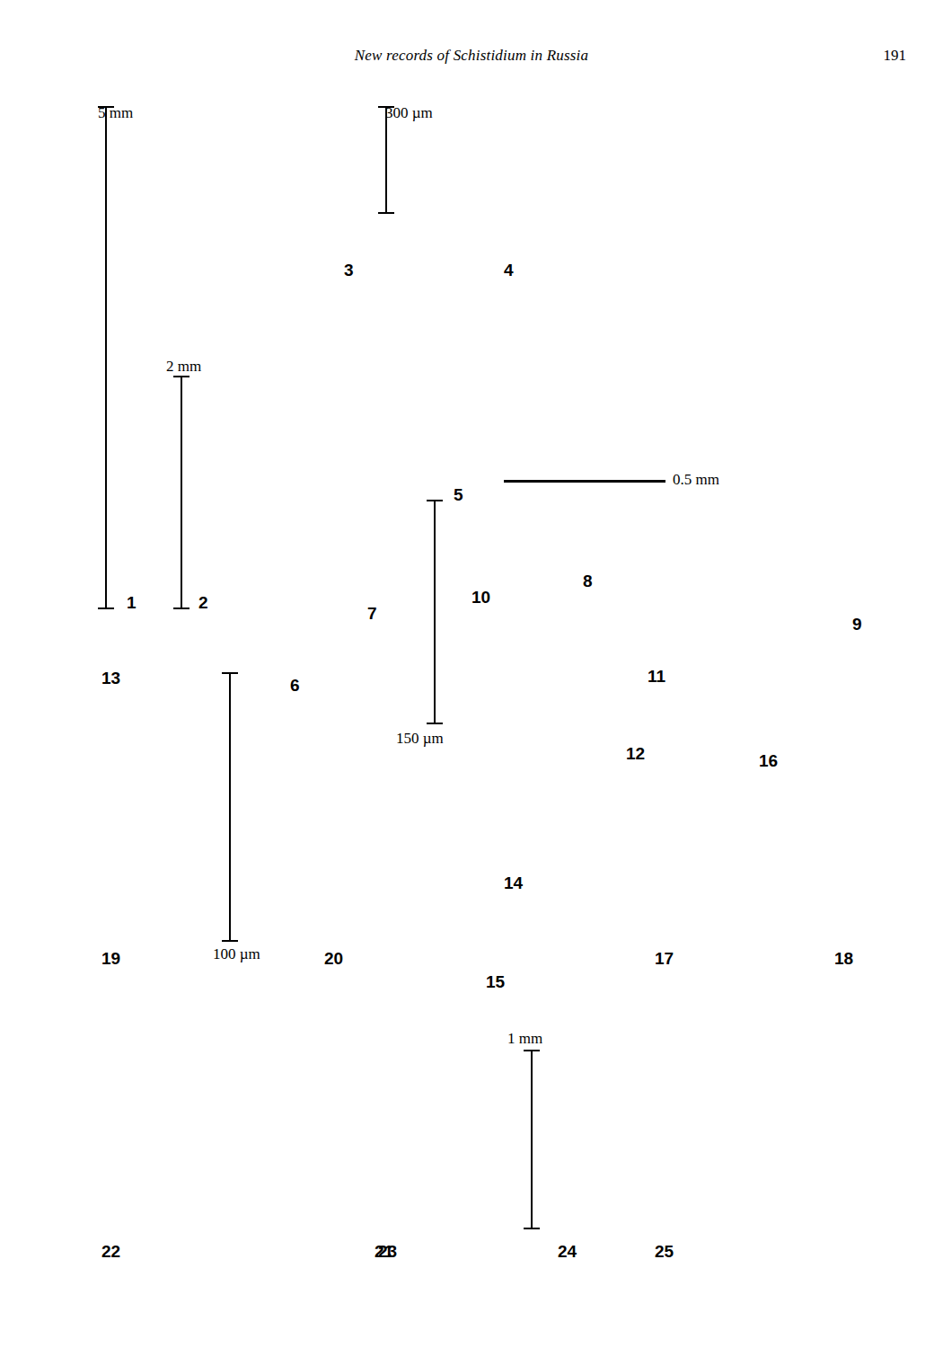New records of Schistidium in Russia
191
5 mm
2 mm
300 µm
0.5 mm
150 µm
100 µm
1 mm
1
2
3
4
5
6
7
8
9
10
11
12
13
14
15
16
17
18
19
20
21
22
23
24
25